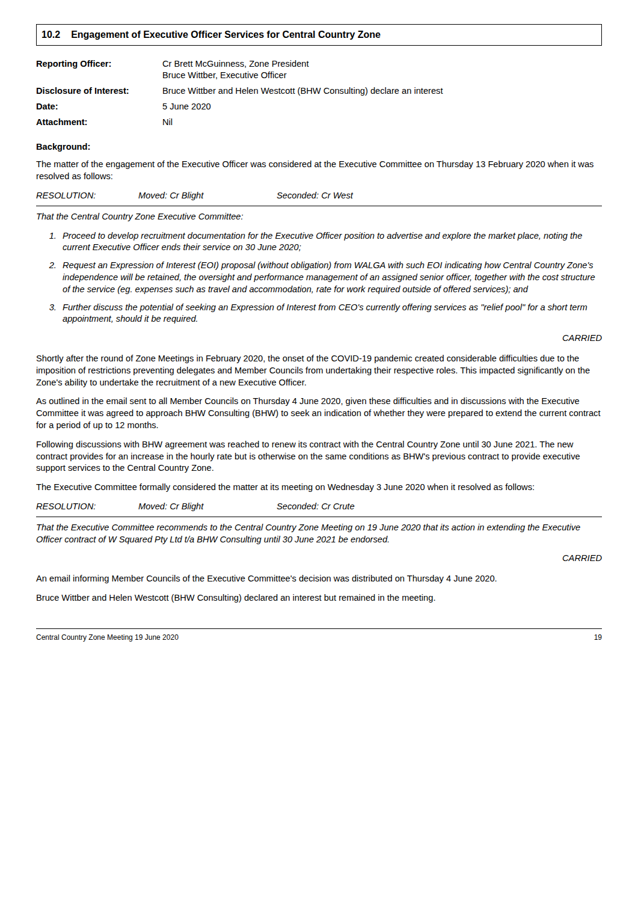10.2 Engagement of Executive Officer Services for Central Country Zone
| Reporting Officer: | Cr Brett McGuinness, Zone President Bruce Wittber, Executive Officer |
| Disclosure of Interest: | Bruce Wittber and Helen Westcott (BHW Consulting) declare an interest |
| Date: | 5 June 2020 |
| Attachment: | Nil |
Background:
The matter of the engagement of the Executive Officer was considered at the Executive Committee on Thursday 13 February 2020 when it was resolved as follows:
RESOLUTION: Moved: Cr Blight Seconded: Cr West
That the Central Country Zone Executive Committee:
Proceed to develop recruitment documentation for the Executive Officer position to advertise and explore the market place, noting the current Executive Officer ends their service on 30 June 2020;
Request an Expression of Interest (EOI) proposal (without obligation) from WALGA with such EOI indicating how Central Country Zone's independence will be retained, the oversight and performance management of an assigned senior officer, together with the cost structure of the service (eg. expenses such as travel and accommodation, rate for work required outside of offered services); and
Further discuss the potential of seeking an Expression of Interest from CEO's currently offering services as "relief pool" for a short term appointment, should it be required.
CARRIED
Shortly after the round of Zone Meetings in February 2020, the onset of the COVID-19 pandemic created considerable difficulties due to the imposition of restrictions preventing delegates and Member Councils from undertaking their respective roles. This impacted significantly on the Zone's ability to undertake the recruitment of a new Executive Officer.
As outlined in the email sent to all Member Councils on Thursday 4 June 2020, given these difficulties and in discussions with the Executive Committee it was agreed to approach BHW Consulting (BHW) to seek an indication of whether they were prepared to extend the current contract for a period of up to 12 months.
Following discussions with BHW agreement was reached to renew its contract with the Central Country Zone until 30 June 2021. The new contract provides for an increase in the hourly rate but is otherwise on the same conditions as BHW's previous contract to provide executive support services to the Central Country Zone.
The Executive Committee formally considered the matter at its meeting on Wednesday 3 June 2020 when it resolved as follows:
RESOLUTION: Moved: Cr Blight Seconded: Cr Crute
That the Executive Committee recommends to the Central Country Zone Meeting on 19 June 2020 that its action in extending the Executive Officer contract of W Squared Pty Ltd t/a BHW Consulting until 30 June 2021 be endorsed.
CARRIED
An email informing Member Councils of the Executive Committee's decision was distributed on Thursday 4 June 2020.
Bruce Wittber and Helen Westcott (BHW Consulting) declared an interest but remained in the meeting.
Central Country Zone Meeting 19 June 2020 19